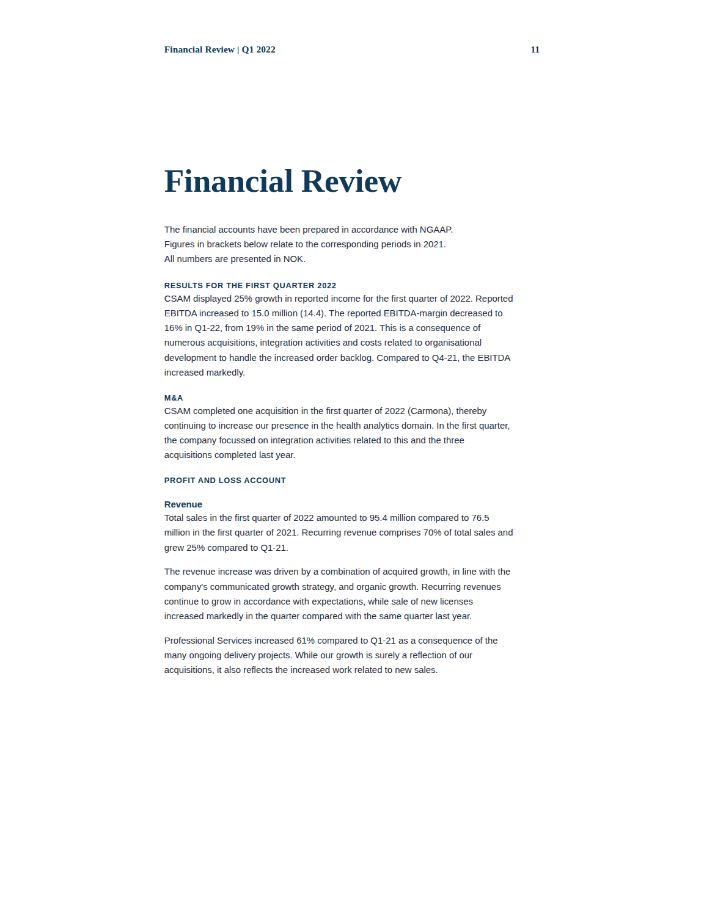Financial Review | Q1 2022 11
Financial Review
The financial accounts have been prepared in accordance with NGAAP.
Figures in brackets below relate to the corresponding periods in 2021.
All numbers are presented in NOK.
Results for the first quarter 2022
CSAM displayed 25% growth in reported income for the first quarter of 2022. Reported EBITDA increased to 15.0 million (14.4). The reported EBITDA-margin decreased to 16% in Q1-22, from 19% in the same period of 2021. This is a consequence of numerous acquisitions, integration activities and costs related to organisational development to handle the increased order backlog. Compared to Q4-21, the EBITDA increased markedly.
M&A
CSAM completed one acquisition in the first quarter of 2022 (Carmona), thereby continuing to increase our presence in the health analytics domain. In the first quarter, the company focussed on integration activities related to this and the three acquisitions completed last year.
Profit and loss account
Revenue
Total sales in the first quarter of 2022 amounted to 95.4 million compared to 76.5 million in the first quarter of 2021. Recurring revenue comprises 70% of total sales and grew 25% compared to Q1-21.
The revenue increase was driven by a combination of acquired growth, in line with the company's communicated growth strategy, and organic growth. Recurring revenues continue to grow in accordance with expectations, while sale of new licenses increased markedly in the quarter compared with the same quarter last year.
Professional Services increased 61% compared to Q1-21 as a consequence of the many ongoing delivery projects. While our growth is surely a reflection of our acquisitions, it also reflects the increased work related to new sales.